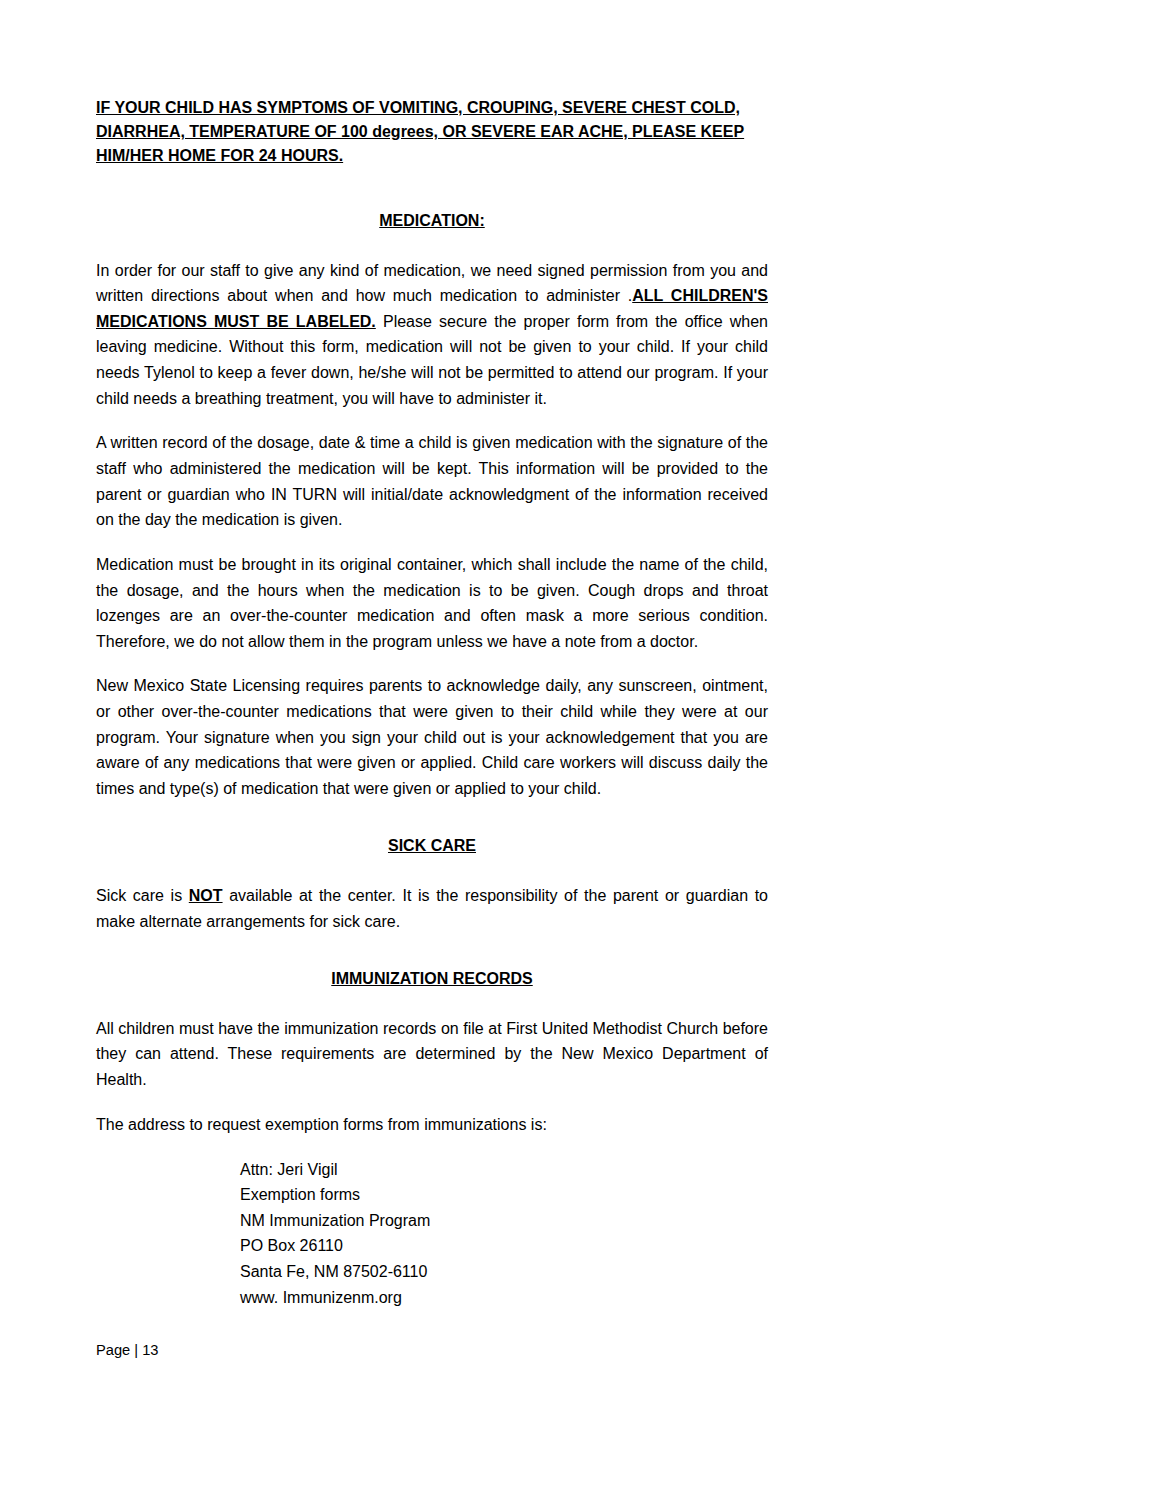IF YOUR CHILD HAS SYMPTOMS OF VOMITING, CROUPING, SEVERE CHEST COLD, DIARRHEA, TEMPERATURE OF 100 degrees, OR SEVERE EAR ACHE, PLEASE KEEP HIM/HER HOME FOR 24 HOURS.
MEDICATION:
In order for our staff to give any kind of medication, we need signed permission from you and written directions about when and how much medication to administer .ALL CHILDREN'S MEDICATIONS MUST BE LABELED. Please secure the proper form from the office when leaving medicine. Without this form, medication will not be given to your child. If your child needs Tylenol to keep a fever down, he/she will not be permitted to attend our program. If your child needs a breathing treatment, you will have to administer it.
A written record of the dosage, date & time a child is given medication with the signature of the staff who administered the medication will be kept. This information will be provided to the parent or guardian who IN TURN will initial/date acknowledgment of the information received on the day the medication is given.
Medication must be brought in its original container, which shall include the name of the child, the dosage, and the hours when the medication is to be given. Cough drops and throat lozenges are an over-the-counter medication and often mask a more serious condition. Therefore, we do not allow them in the program unless we have a note from a doctor.
New Mexico State Licensing requires parents to acknowledge daily, any sunscreen, ointment, or other over-the-counter medications that were given to their child while they were at our program. Your signature when you sign your child out is your acknowledgement that you are aware of any medications that were given or applied. Child care workers will discuss daily the times and type(s) of medication that were given or applied to your child.
SICK CARE
Sick care is NOT available at the center. It is the responsibility of the parent or guardian to make alternate arrangements for sick care.
IMMUNIZATION RECORDS
All children must have the immunization records on file at First United Methodist Church before they can attend. These requirements are determined by the New Mexico Department of Health.
The address to request exemption forms from immunizations is:
Attn: Jeri Vigil
Exemption forms
NM Immunization Program
PO Box 26110
Santa Fe, NM 87502-6110
www. Immunizenm.org
Page | 13